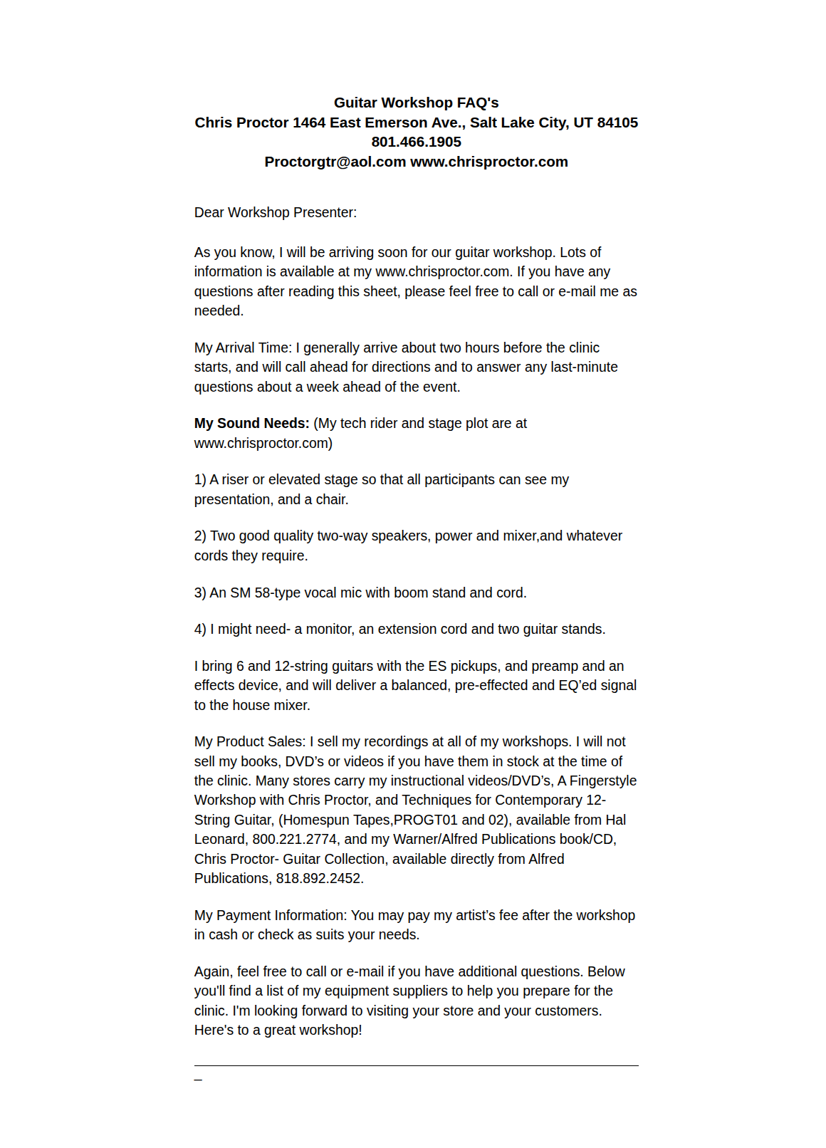Guitar Workshop FAQ's Chris Proctor 1464 East Emerson Ave., Salt Lake City, UT 84105 801.466.1905 Proctorgtr@aol.com www.chrisproctor.com
Dear Workshop Presenter:
As you know, I will be arriving soon for our guitar workshop. Lots of information is available at my www.chrisproctor.com. If you have any questions after reading this sheet, please feel free to call or e-mail me as needed.
My Arrival Time: I generally arrive about two hours before the clinic starts, and will call ahead for directions and to answer any last-minute questions about a week ahead of the event.
My Sound Needs: (My tech rider and stage plot are at www.chrisproctor.com)
1) A riser or elevated stage so that all participants can see my presentation, and a chair.
2) Two good quality two-way speakers, power and mixer,and whatever cords they require.
3) An SM 58-type vocal mic with boom stand and cord.
4) I might need- a monitor, an extension cord and two guitar stands.
I bring 6 and 12-string guitars with the ES pickups, and preamp and an effects device, and will deliver a balanced, pre-effected and EQ’ed signal to the house mixer.
My Product Sales: I sell my recordings at all of my workshops. I will not sell my books, DVD’s or videos if you have them in stock at the time of the clinic. Many stores carry my instructional videos/DVD’s, A Fingerstyle Workshop with Chris Proctor, and Techniques for Contemporary 12-String Guitar, (Homespun Tapes,PROGT01 and 02), available from Hal Leonard, 800.221.2774, and my Warner/Alfred Publications book/CD, Chris Proctor- Guitar Collection, available directly from Alfred Publications, 818.892.2452.
My Payment Information: You may pay my artist’s fee after the workshop in cash or check as suits your needs.
Again, feel free to call or e-mail if you have additional questions. Below you'll find a list of my equipment suppliers to help you prepare for the clinic. I'm looking forward to visiting your store and your customers. Here's to a great workshop!
_